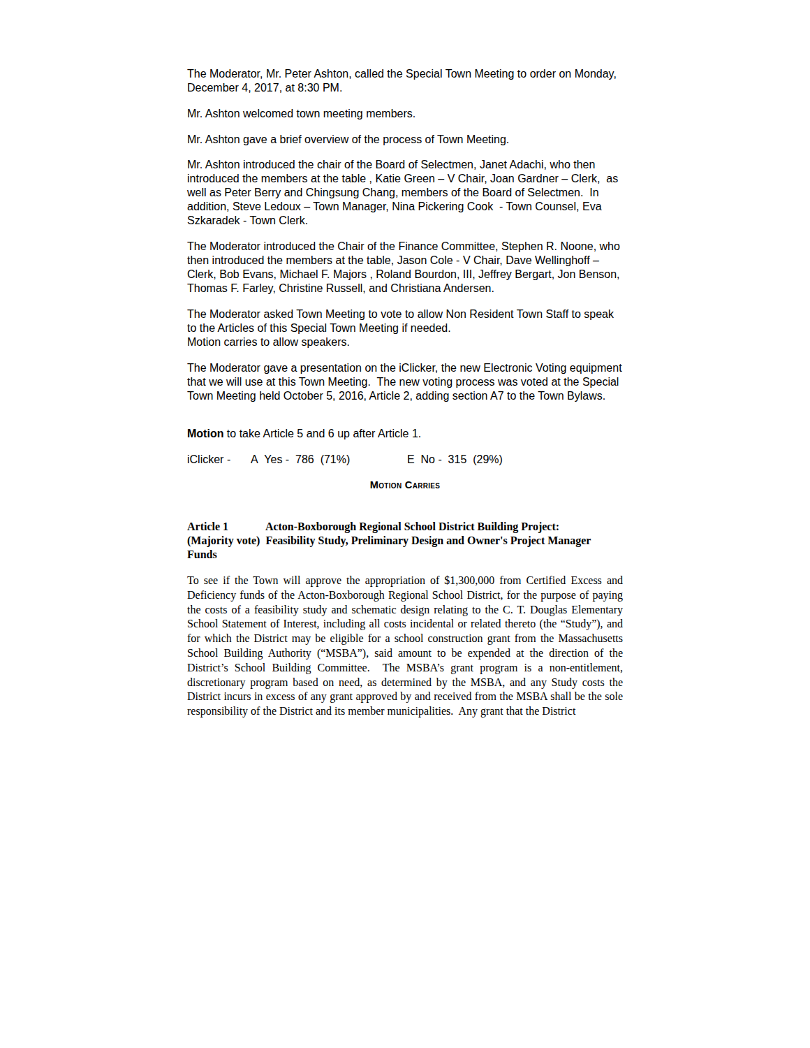The Moderator, Mr. Peter Ashton, called the Special Town Meeting to order on Monday, December 4, 2017, at 8:30 PM.
Mr. Ashton welcomed town meeting members.
Mr. Ashton gave a brief overview of the process of Town Meeting.
Mr. Ashton introduced the chair of the Board of Selectmen, Janet Adachi, who then introduced the members at the table , Katie Green – V Chair, Joan Gardner – Clerk, as well as Peter Berry and Chingsung Chang, members of the Board of Selectmen. In addition, Steve Ledoux – Town Manager, Nina Pickering Cook - Town Counsel, Eva Szkaradek - Town Clerk.
The Moderator introduced the Chair of the Finance Committee, Stephen R. Noone, who then introduced the members at the table, Jason Cole - V Chair, Dave Wellinghoff – Clerk, Bob Evans, Michael F. Majors , Roland Bourdon, III, Jeffrey Bergart, Jon Benson, Thomas F. Farley, Christine Russell, and Christiana Andersen.
The Moderator asked Town Meeting to vote to allow Non Resident Town Staff to speak to the Articles of this Special Town Meeting if needed.
Motion carries to allow speakers.
The Moderator gave a presentation on the iClicker, the new Electronic Voting equipment that we will use at this Town Meeting. The new voting process was voted at the Special Town Meeting held October 5, 2016, Article 2, adding section A7 to the Town Bylaws.
Motion to take Article 5 and 6 up after Article 1.
iClicker - A Yes - 786 (71%) E No - 315 (29%)
Motion Carries
Article 1 Acton-Boxborough Regional School District Building Project:
(Majority vote) Feasibility Study, Preliminary Design and Owner's Project Manager Funds
To see if the Town will approve the appropriation of $1,300,000 from Certified Excess and Deficiency funds of the Acton-Boxborough Regional School District, for the purpose of paying the costs of a feasibility study and schematic design relating to the C. T. Douglas Elementary School Statement of Interest, including all costs incidental or related thereto (the “Study”), and for which the District may be eligible for a school construction grant from the Massachusetts School Building Authority (“MSBA”), said amount to be expended at the direction of the District’s School Building Committee. The MSBA’s grant program is a non-entitlement, discretionary program based on need, as determined by the MSBA, and any Study costs the District incurs in excess of any grant approved by and received from the MSBA shall be the sole responsibility of the District and its member municipalities. Any grant that the District